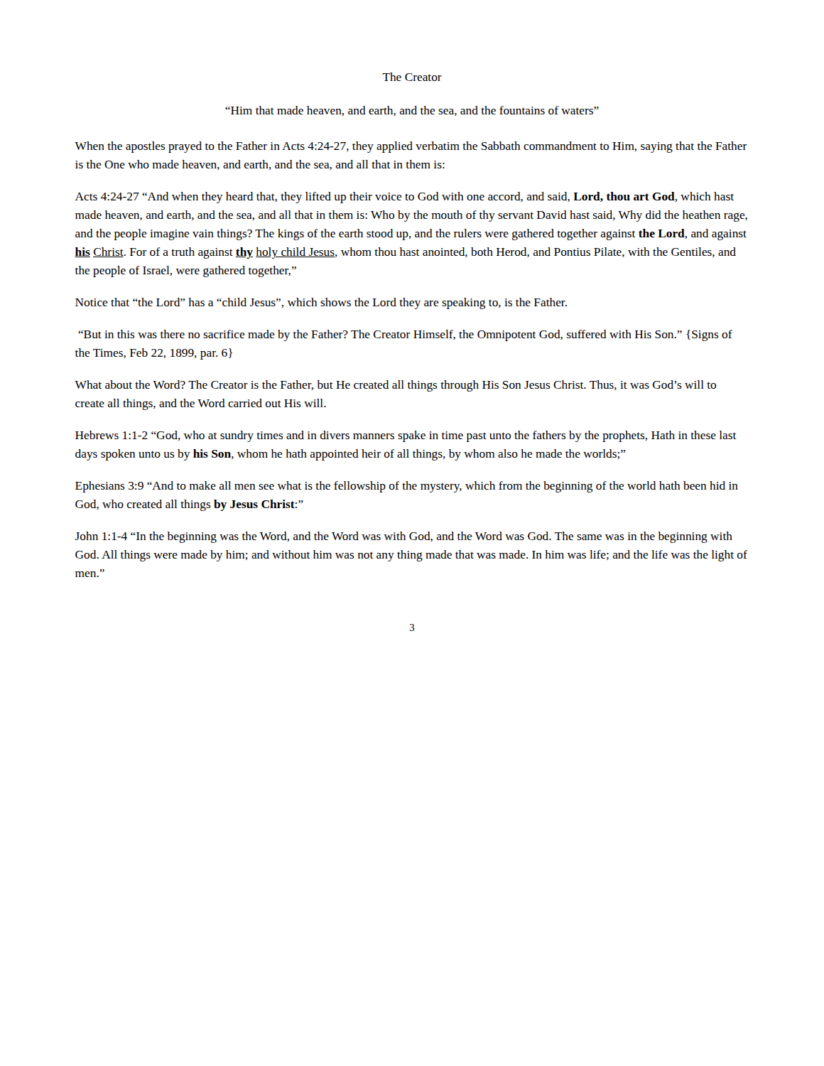The Creator
“Him that made heaven, and earth, and the sea, and the fountains of waters”
When the apostles prayed to the Father in Acts 4:24-27, they applied verbatim the Sabbath commandment to Him, saying that the Father is the One who made heaven, and earth, and the sea, and all that in them is:
Acts 4:24-27 “And when they heard that, they lifted up their voice to God with one accord, and said, Lord, thou art God, which hast made heaven, and earth, and the sea, and all that in them is: Who by the mouth of thy servant David hast said, Why did the heathen rage, and the people imagine vain things? The kings of the earth stood up, and the rulers were gathered together against the Lord, and against his Christ. For of a truth against thy holy child Jesus, whom thou hast anointed, both Herod, and Pontius Pilate, with the Gentiles, and the people of Israel, were gathered together,”
Notice that “the Lord” has a “child Jesus”, which shows the Lord they are speaking to, is the Father.
“But in this was there no sacrifice made by the Father? The Creator Himself, the Omnipotent God, suffered with His Son.” {Signs of the Times, Feb 22, 1899, par. 6}
What about the Word? The Creator is the Father, but He created all things through His Son Jesus Christ. Thus, it was God’s will to create all things, and the Word carried out His will.
Hebrews 1:1-2 “God, who at sundry times and in divers manners spake in time past unto the fathers by the prophets, Hath in these last days spoken unto us by his Son, whom he hath appointed heir of all things, by whom also he made the worlds;”
Ephesians 3:9 “And to make all men see what is the fellowship of the mystery, which from the beginning of the world hath been hid in God, who created all things by Jesus Christ:”
John 1:1-4 “In the beginning was the Word, and the Word was with God, and the Word was God. The same was in the beginning with God. All things were made by him; and without him was not any thing made that was made. In him was life; and the life was the light of men.”
3